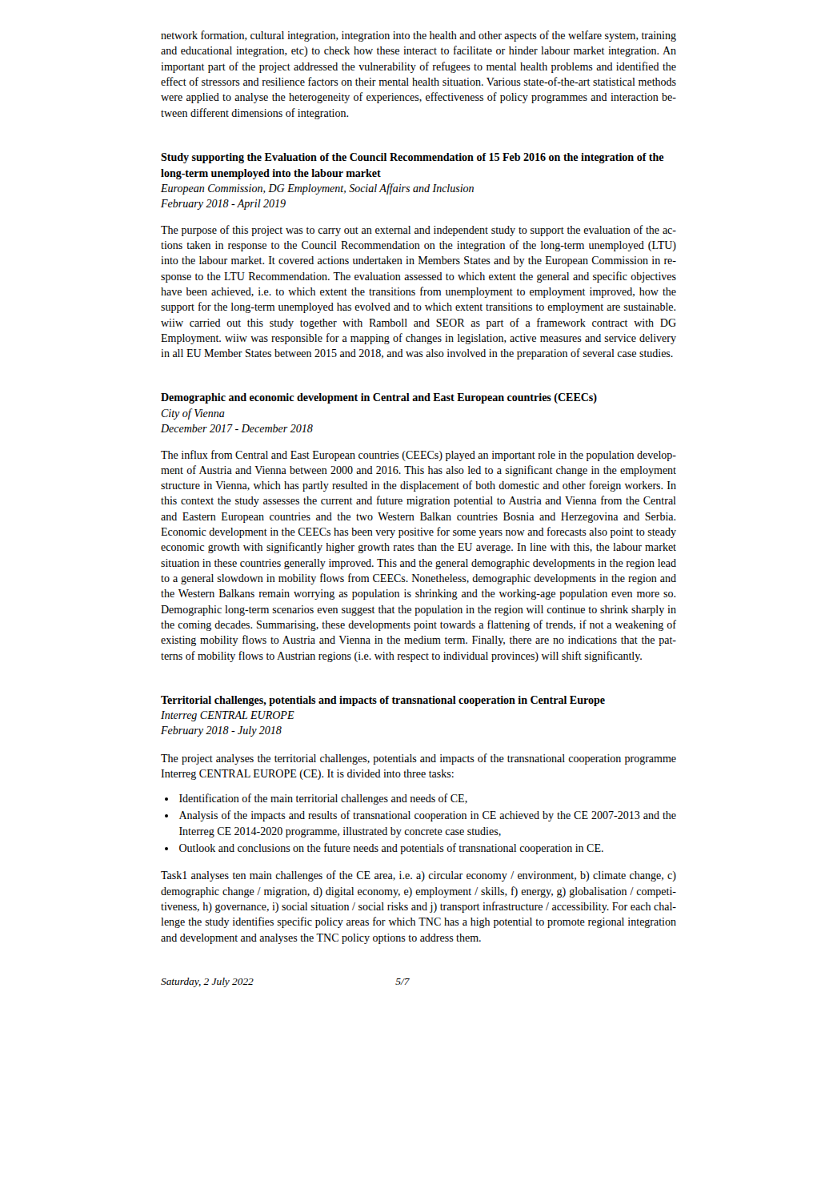network formation, cultural integration, integration into the health and other aspects of the welfare system, training and educational integration, etc) to check how these interact to facilitate or hinder labour market integration. An important part of the project addressed the vulnerability of refugees to mental health problems and identified the effect of stressors and resilience factors on their mental health situation. Various state-of-the-art statistical methods were applied to analyse the heterogeneity of experiences, effectiveness of policy programmes and interaction between different dimensions of integration.
Study supporting the Evaluation of the Council Recommendation of 15 Feb 2016 on the integration of the long-term unemployed into the labour market
European Commission, DG Employment, Social Affairs and Inclusion
February 2018 - April 2019
The purpose of this project was to carry out an external and independent study to support the evaluation of the actions taken in response to the Council Recommendation on the integration of the long-term unemployed (LTU) into the labour market. It covered actions undertaken in Members States and by the European Commission in response to the LTU Recommendation. The evaluation assessed to which extent the general and specific objectives have been achieved, i.e. to which extent the transitions from unemployment to employment improved, how the support for the long-term unemployed has evolved and to which extent transitions to employment are sustainable. wiiw carried out this study together with Ramboll and SEOR as part of a framework contract with DG Employment. wiiw was responsible for a mapping of changes in legislation, active measures and service delivery in all EU Member States between 2015 and 2018, and was also involved in the preparation of several case studies.
Demographic and economic development in Central and East European countries (CEECs)
City of Vienna
December 2017 - December 2018
The influx from Central and East European countries (CEECs) played an important role in the population development of Austria and Vienna between 2000 and 2016. This has also led to a significant change in the employment structure in Vienna, which has partly resulted in the displacement of both domestic and other foreign workers. In this context the study assesses the current and future migration potential to Austria and Vienna from the Central and Eastern European countries and the two Western Balkan countries Bosnia and Herzegovina and Serbia. Economic development in the CEECs has been very positive for some years now and forecasts also point to steady economic growth with significantly higher growth rates than the EU average. In line with this, the labour market situation in these countries generally improved. This and the general demographic developments in the region lead to a general slowdown in mobility flows from CEECs. Nonetheless, demographic developments in the region and the Western Balkans remain worrying as population is shrinking and the working-age population even more so. Demographic long-term scenarios even suggest that the population in the region will continue to shrink sharply in the coming decades. Summarising, these developments point towards a flattening of trends, if not a weakening of existing mobility flows to Austria and Vienna in the medium term. Finally, there are no indications that the patterns of mobility flows to Austrian regions (i.e. with respect to individual provinces) will shift significantly.
Territorial challenges, potentials and impacts of transnational cooperation in Central Europe
Interreg CENTRAL EUROPE
February 2018 - July 2018
The project analyses the territorial challenges, potentials and impacts of the transnational cooperation programme Interreg CENTRAL EUROPE (CE). It is divided into three tasks:
Identification of the main territorial challenges and needs of CE,
Analysis of the impacts and results of transnational cooperation in CE achieved by the CE 2007-2013 and the Interreg CE 2014-2020 programme, illustrated by concrete case studies,
Outlook and conclusions on the future needs and potentials of transnational cooperation in CE.
Task1 analyses ten main challenges of the CE area, i.e. a) circular economy / environment, b) climate change, c) demographic change / migration, d) digital economy, e) employment / skills, f) energy, g) globalisation / competitiveness, h) governance, i) social situation / social risks and j) transport infrastructure / accessibility. For each challenge the study identifies specific policy areas for which TNC has a high potential to promote regional integration and development and analyses the TNC policy options to address them.
Saturday, 2 July 2022 5/7